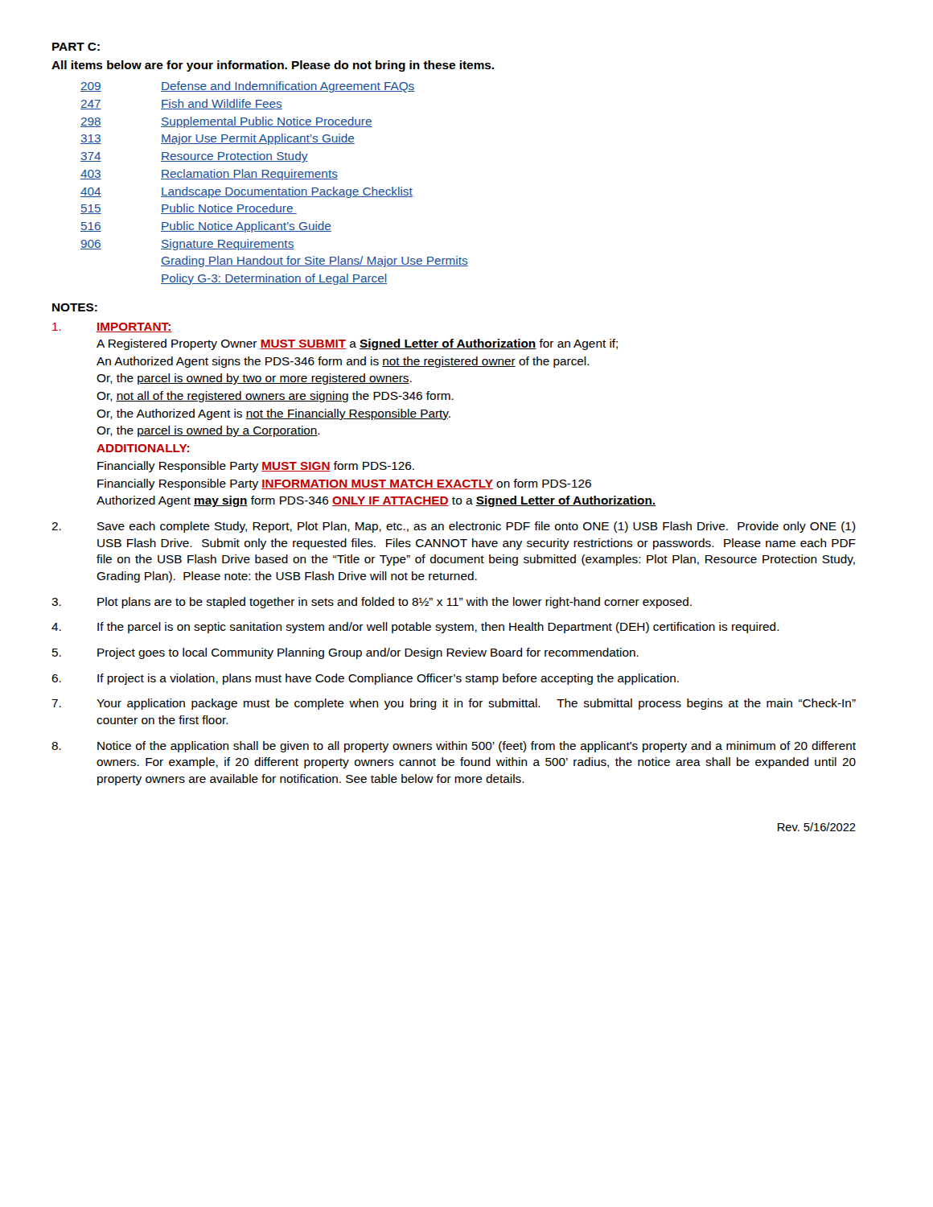PART C:
All items below are for your information. Please do not bring in these items.
| 209 | Defense and Indemnification Agreement FAQs |
| 247 | Fish and Wildlife Fees |
| 298 | Supplemental Public Notice Procedure |
| 313 | Major Use Permit Applicant’s Guide |
| 374 | Resource Protection Study |
| 403 | Reclamation Plan Requirements |
| 404 | Landscape Documentation Package Checklist |
| 515 | Public Notice Procedure |
| 516 | Public Notice Applicant’s Guide |
| 906 | Signature Requirements |
| | Grading Plan Handout for Site Plans/ Major Use Permits |
| | Policy G-3: Determination of Legal Parcel |
NOTES:
IMPORTANT:
A Registered Property Owner MUST SUBMIT a Signed Letter of Authorization for an Agent if;
An Authorized Agent signs the PDS-346 form and is not the registered owner of the parcel.
Or, the parcel is owned by two or more registered owners.
Or, not all of the registered owners are signing the PDS-346 form.
Or, the Authorized Agent is not the Financially Responsible Party.
Or, the parcel is owned by a Corporation.
ADDITIONALLY:
Financially Responsible Party MUST SIGN form PDS-126.
Financially Responsible Party INFORMATION MUST MATCH EXACTLY on form PDS-126
Authorized Agent may sign form PDS-346 ONLY IF ATTACHED to a Signed Letter of Authorization.
Save each complete Study, Report, Plot Plan, Map, etc., as an electronic PDF file onto ONE (1) USB Flash Drive. Provide only ONE (1) USB Flash Drive. Submit only the requested files. Files CANNOT have any security restrictions or passwords. Please name each PDF file on the USB Flash Drive based on the “Title or Type” of document being submitted (examples: Plot Plan, Resource Protection Study, Grading Plan). Please note: the USB Flash Drive will not be returned.
Plot plans are to be stapled together in sets and folded to 8½” x 11” with the lower right-hand corner exposed.
If the parcel is on septic sanitation system and/or well potable system, then Health Department (DEH) certification is required.
Project goes to local Community Planning Group and/or Design Review Board for recommendation.
If project is a violation, plans must have Code Compliance Officer’s stamp before accepting the application.
Your application package must be complete when you bring it in for submittal. The submittal process begins at the main “Check-In” counter on the first floor.
Notice of the application shall be given to all property owners within 500’ (feet) from the applicant's property and a minimum of 20 different owners. For example, if 20 different property owners cannot be found within a 500’ radius, the notice area shall be expanded until 20 property owners are available for notification. See table below for more details.
Rev. 5/16/2022